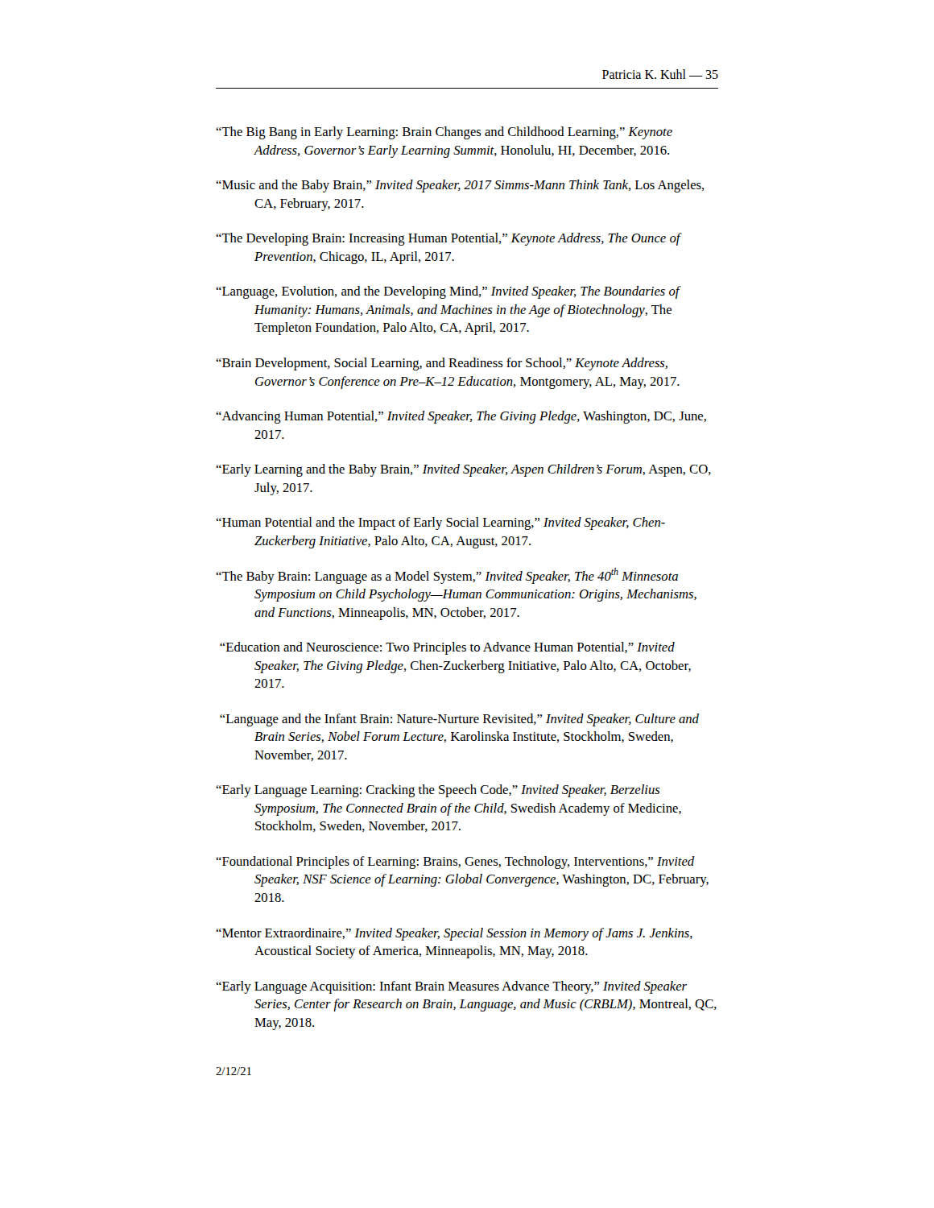Patricia K. Kuhl — 35
“The Big Bang in Early Learning: Brain Changes and Childhood Learning,” Keynote Address, Governor’s Early Learning Summit, Honolulu, HI, December, 2016.
“Music and the Baby Brain,” Invited Speaker, 2017 Simms-Mann Think Tank, Los Angeles, CA, February, 2017.
“The Developing Brain: Increasing Human Potential,” Keynote Address, The Ounce of Prevention, Chicago, IL, April, 2017.
“Language, Evolution, and the Developing Mind,” Invited Speaker, The Boundaries of Humanity: Humans, Animals, and Machines in the Age of Biotechnology, The Templeton Foundation, Palo Alto, CA, April, 2017.
“Brain Development, Social Learning, and Readiness for School,” Keynote Address, Governor’s Conference on Pre–K–12 Education, Montgomery, AL, May, 2017.
“Advancing Human Potential,” Invited Speaker, The Giving Pledge, Washington, DC, June, 2017.
“Early Learning and the Baby Brain,” Invited Speaker, Aspen Children’s Forum, Aspen, CO, July, 2017.
“Human Potential and the Impact of Early Social Learning,” Invited Speaker, Chen-Zuckerberg Initiative, Palo Alto, CA, August, 2017.
“The Baby Brain: Language as a Model System,” Invited Speaker, The 40th Minnesota Symposium on Child Psychology—Human Communication: Origins, Mechanisms, and Functions, Minneapolis, MN, October, 2017.
“Education and Neuroscience: Two Principles to Advance Human Potential,” Invited Speaker, The Giving Pledge, Chen-Zuckerberg Initiative, Palo Alto, CA, October, 2017.
“Language and the Infant Brain: Nature-Nurture Revisited,” Invited Speaker, Culture and Brain Series, Nobel Forum Lecture, Karolinska Institute, Stockholm, Sweden, November, 2017.
“Early Language Learning: Cracking the Speech Code,” Invited Speaker, Berzelius Symposium, The Connected Brain of the Child, Swedish Academy of Medicine, Stockholm, Sweden, November, 2017.
“Foundational Principles of Learning: Brains, Genes, Technology, Interventions,” Invited Speaker, NSF Science of Learning: Global Convergence, Washington, DC, February, 2018.
“Mentor Extraordinaire,” Invited Speaker, Special Session in Memory of Jams J. Jenkins, Acoustical Society of America, Minneapolis, MN, May, 2018.
“Early Language Acquisition: Infant Brain Measures Advance Theory,” Invited Speaker Series, Center for Research on Brain, Language, and Music (CRBLM), Montreal, QC, May, 2018.
2/12/21